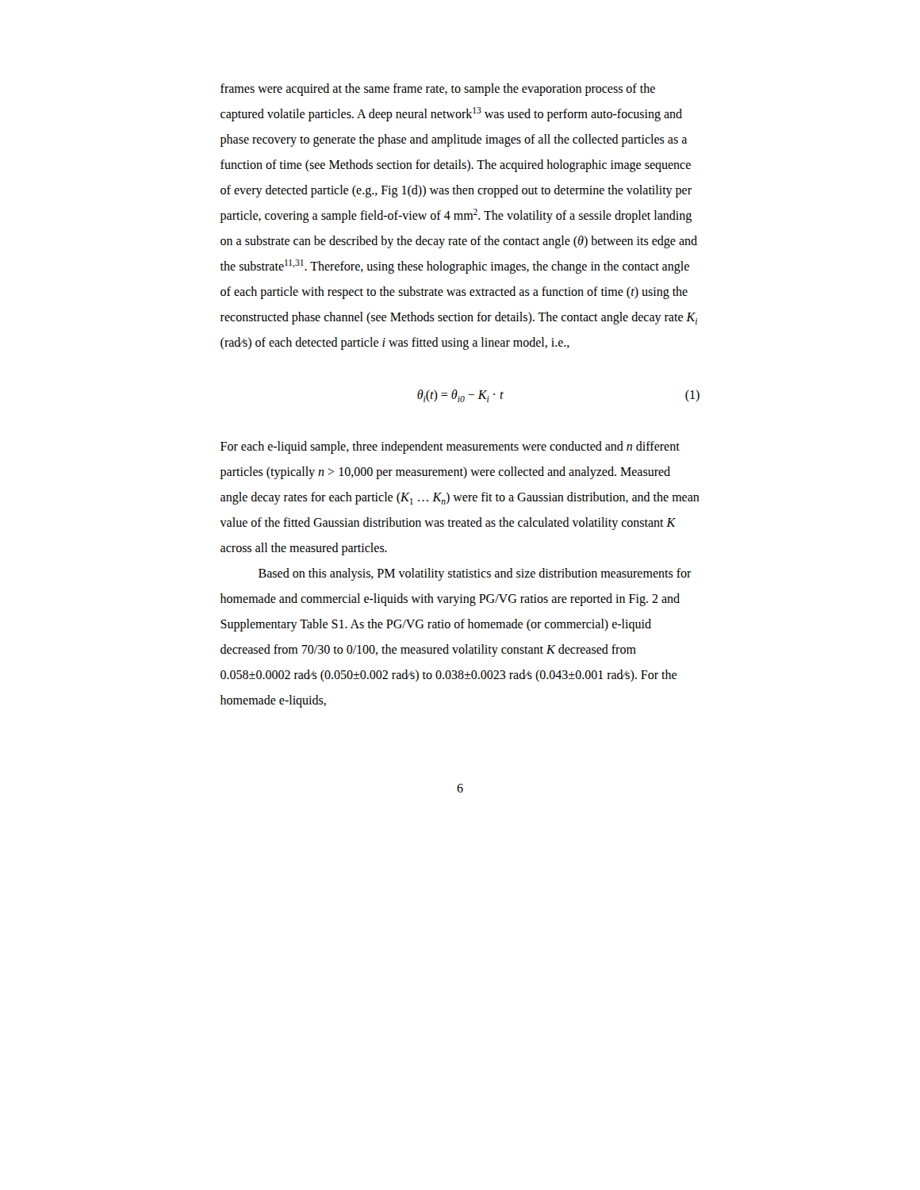frames were acquired at the same frame rate, to sample the evaporation process of the captured volatile particles. A deep neural network13 was used to perform auto-focusing and phase recovery to generate the phase and amplitude images of all the collected particles as a function of time (see Methods section for details). The acquired holographic image sequence of every detected particle (e.g., Fig 1(d)) was then cropped out to determine the volatility per particle, covering a sample field-of-view of 4 mm2. The volatility of a sessile droplet landing on a substrate can be described by the decay rate of the contact angle (θ) between its edge and the substrate11,31. Therefore, using these holographic images, the change in the contact angle of each particle with respect to the substrate was extracted as a function of time (t) using the reconstructed phase channel (see Methods section for details). The contact angle decay rate Ki (rad∕s) of each detected particle i was fitted using a linear model, i.e.,
θi(t) = θi0 − Ki · t (1)
For each e-liquid sample, three independent measurements were conducted and n different particles (typically n > 10,000 per measurement) were collected and analyzed. Measured angle decay rates for each particle (K1 … Kn) were fit to a Gaussian distribution, and the mean value of the fitted Gaussian distribution was treated as the calculated volatility constant K across all the measured particles.
Based on this analysis, PM volatility statistics and size distribution measurements for homemade and commercial e-liquids with varying PG/VG ratios are reported in Fig. 2 and Supplementary Table S1. As the PG/VG ratio of homemade (or commercial) e-liquid decreased from 70/30 to 0/100, the measured volatility constant K decreased from 0.058±0.0002 rad∕s (0.050±0.002 rad∕s) to 0.038±0.0023 rad∕s (0.043±0.001 rad∕s). For the homemade e-liquids,
6